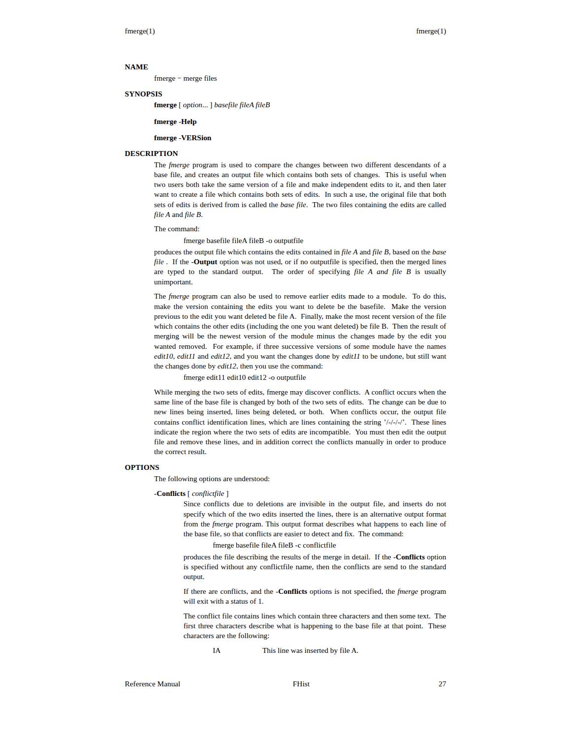fmerge(1) fmerge(1)
NAME
fmerge − merge files
SYNOPSIS
fmerge [ option... ] basefile fileA fileB
fmerge -Help
fmerge -VERSion
DESCRIPTION
The fmerge program is used to compare the changes between two different descendants of a base file, and creates an output file which contains both sets of changes. This is useful when two users both take the same version of a file and make independent edits to it, and then later want to create a file which contains both sets of edits. In such a use, the original file that both sets of edits is derived from is called the base file. The two files containing the edits are called file A and file B.
The command:
fmerge basefile fileA fileB -o outputfile
produces the output file which contains the edits contained in file A and file B, based on the base file . If the -Output option was not used, or if no outputfile is specified, then the merged lines are typed to the standard output. The order of specifying file A and file B is usually unimportant.
The fmerge program can also be used to remove earlier edits made to a module. To do this, make the version containing the edits you want to delete be the basefile. Make the version previous to the edit you want deleted be file A. Finally, make the most recent version of the file which contains the other edits (including the one you want deleted) be file B. Then the result of merging will be the newest version of the module minus the changes made by the edit you wanted removed. For example, if three successive versions of some module have the names edit10, edit11 and edit12, and you want the changes done by edit11 to be undone, but still want the changes done by edit12, then you use the command:
fmerge edit11 edit10 edit12 -o outputfile
While merging the two sets of edits, fmerge may discover conflicts. A conflict occurs when the same line of the base file is changed by both of the two sets of edits. The change can be due to new lines being inserted, lines being deleted, or both. When conflicts occur, the output file contains conflict identification lines, which are lines containing the string ’/-/-/-/’. These lines indicate the region where the two sets of edits are incompatible. You must then edit the output file and remove these lines, and in addition correct the conflicts manually in order to produce the correct result.
OPTIONS
The following options are understood:
-Conflicts [ conflictfile ]
Since conflicts due to deletions are invisible in the output file, and inserts do not specify which of the two edits inserted the lines, there is an alternative output format from the fmerge program. This output format describes what happens to each line of the base file, so that conflicts are easier to detect and fix. The command:
fmerge basefile fileA fileB -c conflictfile
produces the file describing the results of the merge in detail. If the -Conflicts option is specified without any conflictfile name, then the conflicts are send to the standard output.
If there are conflicts, and the -Conflicts options is not specified, the fmerge program will exit with a status of 1.
The conflict file contains lines which contain three characters and then some text. The first three characters describe what is happening to the base file at that point. These characters are the following:
IA
This line was inserted by file A.
Reference Manual FHist 27